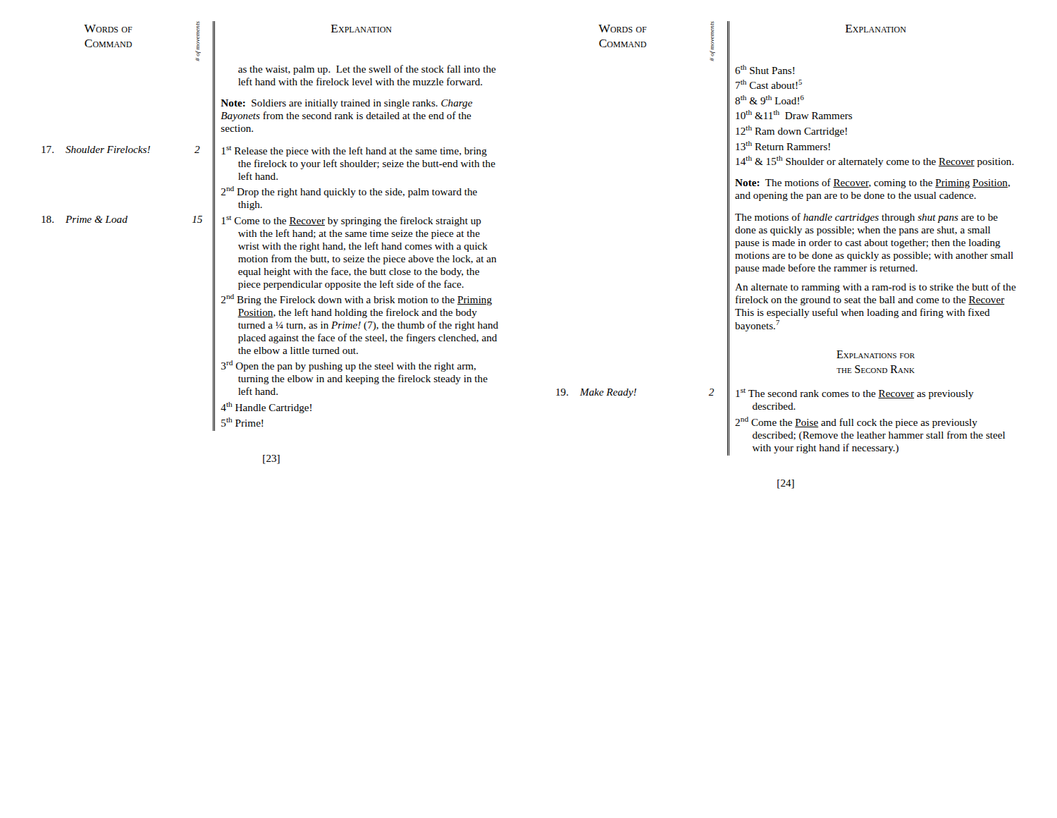| Words of Command | # of movements | Explanation |
| --- | --- | --- |
| | | | as the waist, palm up. Let the swell of the stock fall into the left hand with the firelock level with the muzzle forward. Note: Soldiers are initially trained in single ranks. Charge Bayonets from the second rank is detailed at the end of the section. |
| 17. | Shoulder Firelocks! | 2 | 1 st Release the piece with the left hand at the same time, bring the firelock to your left shoulder; seize the butt-end with the left hand. 2 nd Drop the right hand quickly to the side, palm toward the thigh. |
| 18. | Prime & Load | 15 | 1 st Come to the Recover by springing the firelock straight up with the left hand; at the same time seize the piece at the wrist with the right hand, the left hand comes with a quick motion from the butt, to seize the piece above the lock, at an equal height with the face, the butt close to the body, the piece perpendicular opposite the left side of the face. 2 nd Bring the Firelock down with a brisk motion to the Priming Position , the left hand holding the firelock and the body turned a ¼ turn, as in Prime! (7), the thumb of the right hand placed against the face of the steel, the fingers clenched, and the elbow a little turned out. 3 rd Open the pan by pushing up the steel with the right arm, turning the elbow in and keeping the firelock steady in the left hand. 4 th Handle Cartridge! 5 th Prime! |
[23]
| Words of Command | # of movements | Explanation |
| --- | --- | --- |
| | | | 6 th Shut Pans! 7 th Cast about! 5 8 th & 9 th Load! 6 10 th &11 th Draw Rammers 12 th Ram down Cartridge! 13 th Return Rammers! 14 th & 15 th Shoulder or alternately come to the Recover position. Note: The motions of Recover , coming to the Priming Position , and opening the pan are to be done to the usual cadence. The motions of handle cartridges through shut pans are to be done as quickly as possible; when the pans are shut, a small pause is made in order to cast about together; then the loading motions are to be done as quickly as possible; with another small pause made before the rammer is returned. An alternate to ramming with a ram-rod is to strike the butt of the firelock on the ground to seat the ball and come to the Recover This is especially useful when loading and firing with fixed bayonets. 7 Explanations for the Second Rank |
| 19. | Make Ready! | 2 | 1 st The second rank comes to the Recover as previously described. 2 nd Come the Poise and full cock the piece as previously described; (Remove the leather hammer stall from the steel with your right hand if necessary.) |
[24]